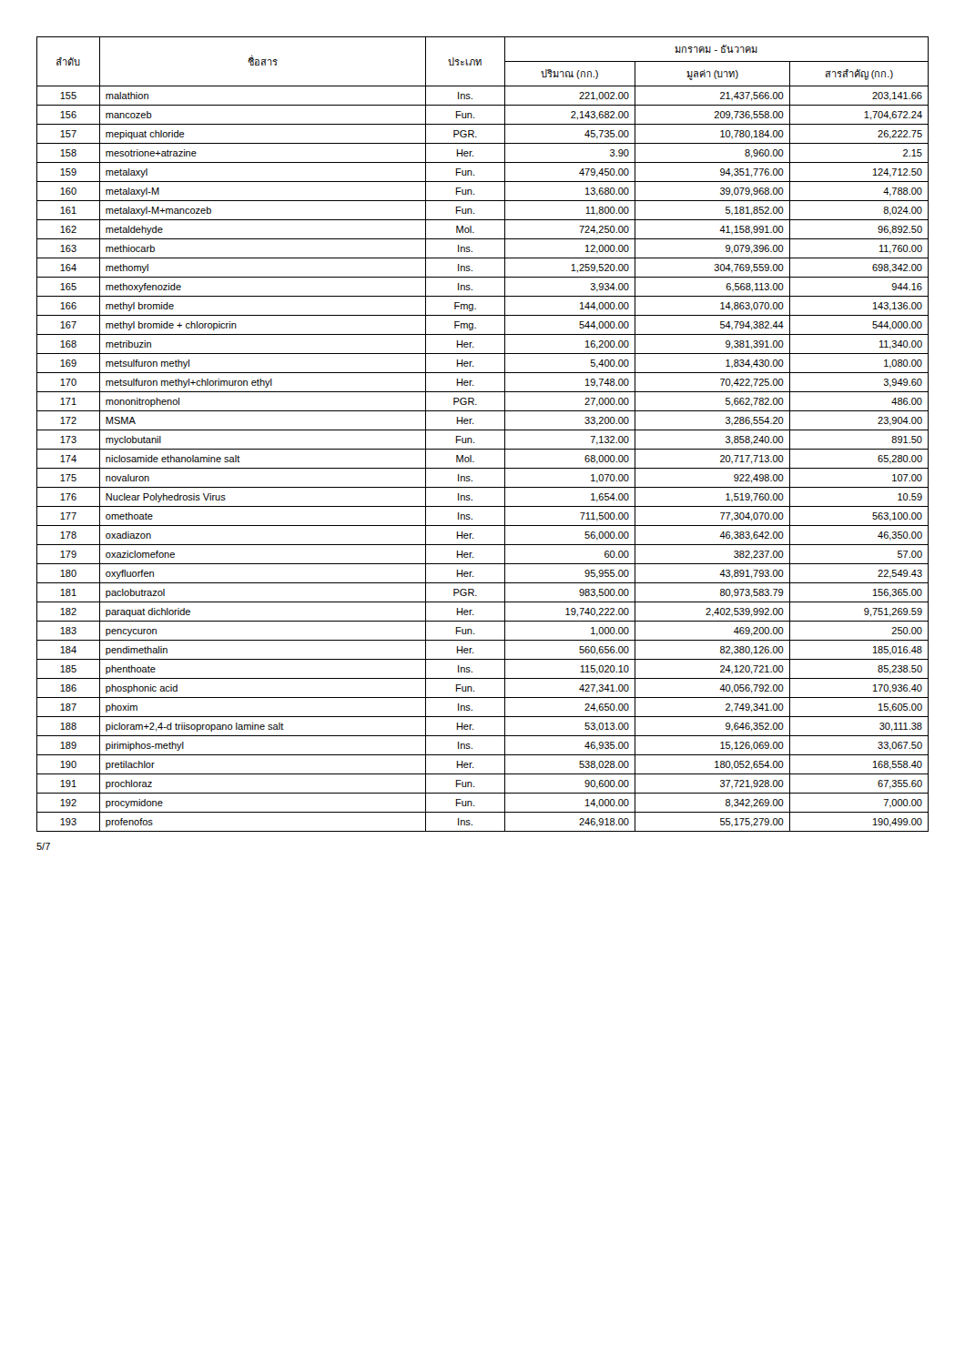| ลำดับ | ชื่อสาร | ประเภท | มกราคม - ธันวาคม |
| --- | --- | --- | --- |
| ปริมาณ (กก.) | มูลค่า (บาท) | สารสำคัญ (กก.) |
| 155 | malathion | Ins. | 221,002.00 | 21,437,566.00 | 203,141.66 |
| 156 | mancozeb | Fun. | 2,143,682.00 | 209,736,558.00 | 1,704,672.24 |
| 157 | mepiquat chloride | PGR. | 45,735.00 | 10,780,184.00 | 26,222.75 |
| 158 | mesotrione+atrazine | Her. | 3.90 | 8,960.00 | 2.15 |
| 159 | metalaxyl | Fun. | 479,450.00 | 94,351,776.00 | 124,712.50 |
| 160 | metalaxyl-M | Fun. | 13,680.00 | 39,079,968.00 | 4,788.00 |
| 161 | metalaxyl-M+mancozeb | Fun. | 11,800.00 | 5,181,852.00 | 8,024.00 |
| 162 | metaldehyde | Mol. | 724,250.00 | 41,158,991.00 | 96,892.50 |
| 163 | methiocarb | Ins. | 12,000.00 | 9,079,396.00 | 11,760.00 |
| 164 | methomyl | Ins. | 1,259,520.00 | 304,769,559.00 | 698,342.00 |
| 165 | methoxyfenozide | Ins. | 3,934.00 | 6,568,113.00 | 944.16 |
| 166 | methyl bromide | Fmg. | 144,000.00 | 14,863,070.00 | 143,136.00 |
| 167 | methyl bromide + chloropicrin | Fmg. | 544,000.00 | 54,794,382.44 | 544,000.00 |
| 168 | metribuzin | Her. | 16,200.00 | 9,381,391.00 | 11,340.00 |
| 169 | metsulfuron methyl | Her. | 5,400.00 | 1,834,430.00 | 1,080.00 |
| 170 | metsulfuron methyl+chlorimuron ethyl | Her. | 19,748.00 | 70,422,725.00 | 3,949.60 |
| 171 | mononitrophenol | PGR. | 27,000.00 | 5,662,782.00 | 486.00 |
| 172 | MSMA | Her. | 33,200.00 | 3,286,554.20 | 23,904.00 |
| 173 | myclobutanil | Fun. | 7,132.00 | 3,858,240.00 | 891.50 |
| 174 | niclosamide ethanolamine salt | Mol. | 68,000.00 | 20,717,713.00 | 65,280.00 |
| 175 | novaluron | Ins. | 1,070.00 | 922,498.00 | 107.00 |
| 176 | Nuclear Polyhedrosis Virus | Ins. | 1,654.00 | 1,519,760.00 | 10.59 |
| 177 | omethoate | Ins. | 711,500.00 | 77,304,070.00 | 563,100.00 |
| 178 | oxadiazon | Her. | 56,000.00 | 46,383,642.00 | 46,350.00 |
| 179 | oxaziclomefone | Her. | 60.00 | 382,237.00 | 57.00 |
| 180 | oxyfluorfen | Her. | 95,955.00 | 43,891,793.00 | 22,549.43 |
| 181 | paclobutrazol | PGR. | 983,500.00 | 80,973,583.79 | 156,365.00 |
| 182 | paraquat dichloride | Her. | 19,740,222.00 | 2,402,539,992.00 | 9,751,269.59 |
| 183 | pencycuron | Fun. | 1,000.00 | 469,200.00 | 250.00 |
| 184 | pendimethalin | Her. | 560,656.00 | 82,380,126.00 | 185,016.48 |
| 185 | phenthoate | Ins. | 115,020.10 | 24,120,721.00 | 85,238.50 |
| 186 | phosphonic acid | Fun. | 427,341.00 | 40,056,792.00 | 170,936.40 |
| 187 | phoxim | Ins. | 24,650.00 | 2,749,341.00 | 15,605.00 |
| 188 | picloram+2,4-d triisopropano lamine salt | Her. | 53,013.00 | 9,646,352.00 | 30,111.38 |
| 189 | pirimiphos-methyl | Ins. | 46,935.00 | 15,126,069.00 | 33,067.50 |
| 190 | pretilachlor | Her. | 538,028.00 | 180,052,654.00 | 168,558.40 |
| 191 | prochloraz | Fun. | 90,600.00 | 37,721,928.00 | 67,355.60 |
| 192 | procymidone | Fun. | 14,000.00 | 8,342,269.00 | 7,000.00 |
| 193 | profenofos | Ins. | 246,918.00 | 55,175,279.00 | 190,499.00 |
5/7